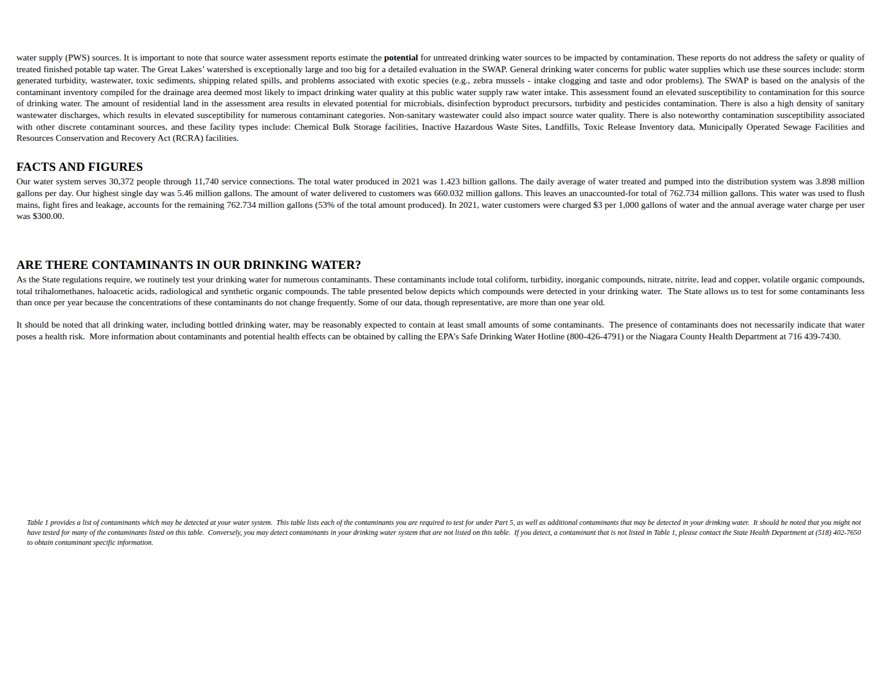water supply (PWS) sources. It is important to note that source water assessment reports estimate the potential for untreated drinking water sources to be impacted by contamination. These reports do not address the safety or quality of treated finished potable tap water. The Great Lakes’ watershed is exceptionally large and too big for a detailed evaluation in the SWAP. General drinking water concerns for public water supplies which use these sources include: storm generated turbidity, wastewater, toxic sediments, shipping related spills, and problems associated with exotic species (e.g., zebra mussels - intake clogging and taste and odor problems). The SWAP is based on the analysis of the contaminant inventory compiled for the drainage area deemed most likely to impact drinking water quality at this public water supply raw water intake. This assessment found an elevated susceptibility to contamination for this source of drinking water. The amount of residential land in the assessment area results in elevated potential for microbials, disinfection byproduct precursors, turbidity and pesticides contamination. There is also a high density of sanitary wastewater discharges, which results in elevated susceptibility for numerous contaminant categories. Non-sanitary wastewater could also impact source water quality. There is also noteworthy contamination susceptibility associated with other discrete contaminant sources, and these facility types include: Chemical Bulk Storage facilities, Inactive Hazardous Waste Sites, Landfills, Toxic Release Inventory data, Municipally Operated Sewage Facilities and Resources Conservation and Recovery Act (RCRA) facilities.
FACTS AND FIGURES
Our water system serves 30,372 people through 11,740 service connections. The total water produced in 2021 was 1.423 billion gallons. The daily average of water treated and pumped into the distribution system was 3.898 million gallons per day. Our highest single day was 5.46 million gallons. The amount of water delivered to customers was 660.032 million gallons. This leaves an unaccounted-for total of 762.734 million gallons. This water was used to flush mains, fight fires and leakage, accounts for the remaining 762.734 million gallons (53% of the total amount produced). In 2021, water customers were charged $3 per 1,000 gallons of water and the annual average water charge per user was $300.00.
ARE THERE CONTAMINANTS IN OUR DRINKING WATER?
As the State regulations require, we routinely test your drinking water for numerous contaminants. These contaminants include total coliform, turbidity, inorganic compounds, nitrate, nitrite, lead and copper, volatile organic compounds, total trihalomethanes, haloacetic acids, radiological and synthetic organic compounds. The table presented below depicts which compounds were detected in your drinking water. The State allows us to test for some contaminants less than once per year because the concentrations of these contaminants do not change frequently. Some of our data, though representative, are more than one year old.
It should be noted that all drinking water, including bottled drinking water, may be reasonably expected to contain at least small amounts of some contaminants. The presence of contaminants does not necessarily indicate that water poses a health risk. More information about contaminants and potential health effects can be obtained by calling the EPA’s Safe Drinking Water Hotline (800-426-4791) or the Niagara County Health Department at 716 439-7430.
Table 1 provides a list of contaminants which may be detected at your water system. This table lists each of the contaminants you are required to test for under Part 5, as well as additional contaminants that may be detected in your drinking water. It should be noted that you might not have tested for many of the contaminants listed on this table. Conversely, you may detect contaminants in your drinking water system that are not listed on this table. If you detect, a contaminant that is not listed in Table 1, please contact the State Health Department at (518) 402-7650 to obtain contaminant specific information.